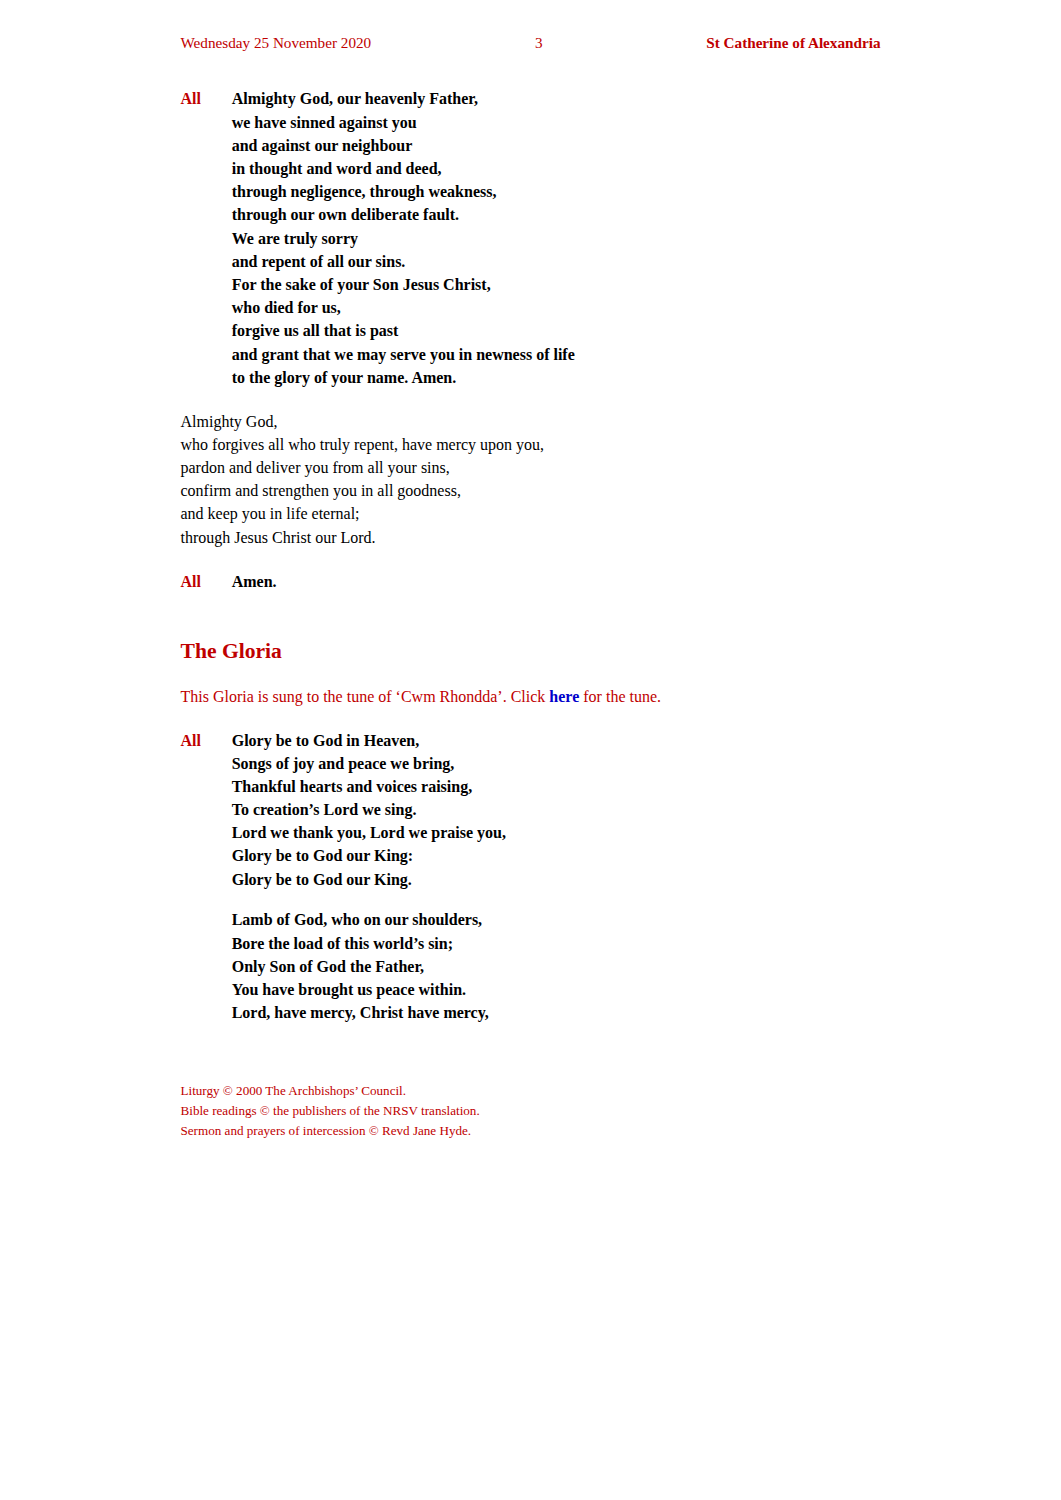Wednesday 25 November 2020 3 St Catherine of Alexandria
All
Almighty God, our heavenly Father,
we have sinned against you
and against our neighbour
in thought and word and deed,
through negligence, through weakness,
through our own deliberate fault.
We are truly sorry
and repent of all our sins.
For the sake of your Son Jesus Christ,
who died for us,
forgive us all that is past
and grant that we may serve you in newness of life
to the glory of your name. Amen.
Almighty God,
who forgives all who truly repent, have mercy upon you,
pardon and deliver you from all your sins,
confirm and strengthen you in all goodness,
and keep you in life eternal;
through Jesus Christ our Lord.
All
Amen.
The Gloria
This Gloria is sung to the tune of ‘Cwm Rhondda’. Click here for the tune.
All
Glory be to God in Heaven,
Songs of joy and peace we bring,
Thankful hearts and voices raising,
To creation’s Lord we sing.
Lord we thank you, Lord we praise you,
Glory be to God our King:
Glory be to God our King.
Lamb of God, who on our shoulders,
Bore the load of this world’s sin;
Only Son of God the Father,
You have brought us peace within.
Lord, have mercy, Christ have mercy,
Liturgy © 2000 The Archbishops’ Council.
Bible readings © the publishers of the NRSV translation.
Sermon and prayers of intercession © Revd Jane Hyde.